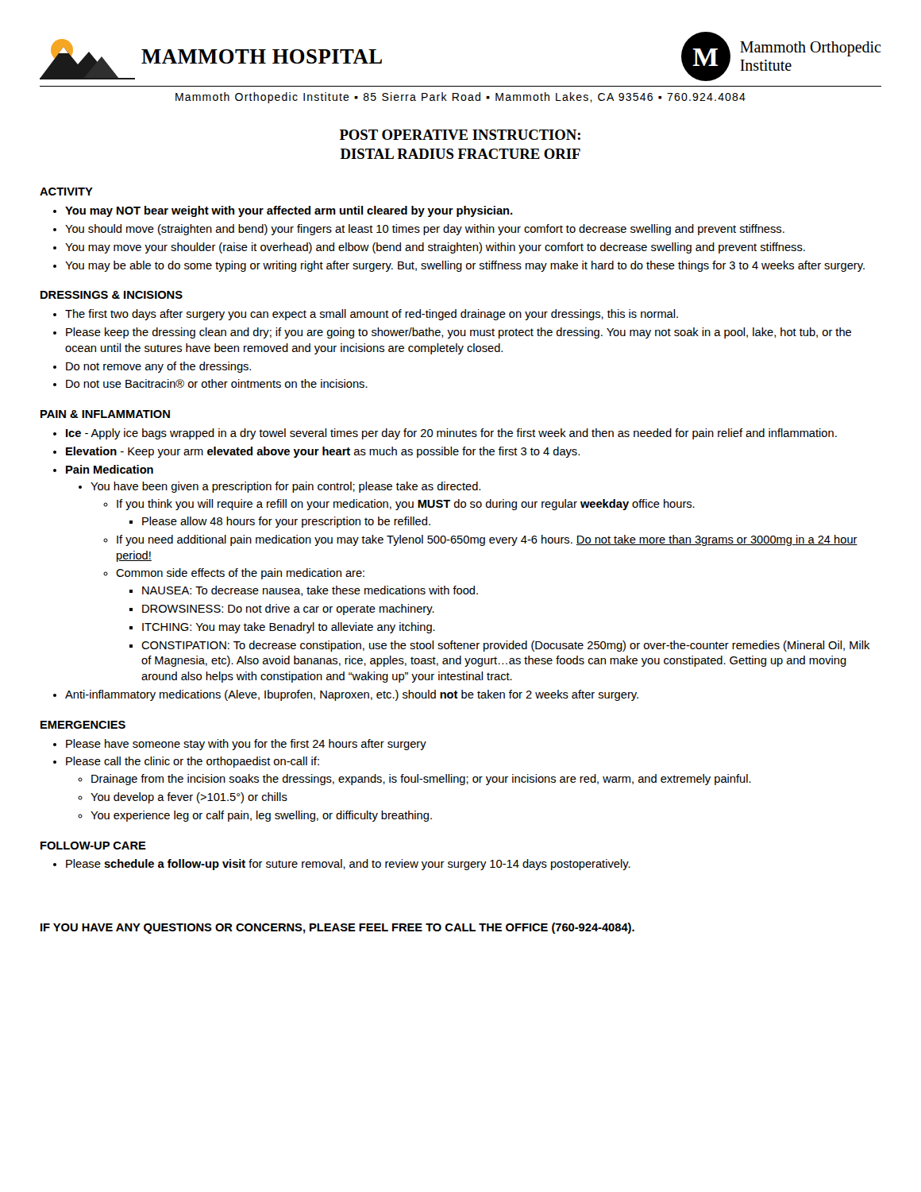MAMMOTH HOSPITAL
M
Mammoth Orthopedic
Institute
Mammoth Orthopedic Institute ▪ 85 Sierra Park Road ▪ Mammoth Lakes, CA 93546 ▪ 760.924.4084
POST OPERATIVE INSTRUCTION:
DISTAL RADIUS FRACTURE ORIF
Activity
You may NOT bear weight with your affected arm until cleared by your physician.
You should move (straighten and bend) your fingers at least 10 times per day within your comfort to decrease swelling and prevent stiffness.
You may move your shoulder (raise it overhead) and elbow (bend and straighten) within your comfort to decrease swelling and prevent stiffness.
You may be able to do some typing or writing right after surgery. But, swelling or stiffness may make it hard to do these things for 3 to 4 weeks after surgery.
Dressings & Incisions
The first two days after surgery you can expect a small amount of red-tinged drainage on your dressings, this is normal.
Please keep the dressing clean and dry; if you are going to shower/bathe, you must protect the dressing. You may not soak in a pool, lake, hot tub, or the ocean until the sutures have been removed and your incisions are completely closed.
Do not remove any of the dressings.
Do not use Bacitracin® or other ointments on the incisions.
Pain & Inflammation
Ice - Apply ice bags wrapped in a dry towel several times per day for 20 minutes for the first week and then as needed for pain relief and inflammation.
Elevation - Keep your arm elevated above your heart as much as possible for the first 3 to 4 days.
Pain Medication
You have been given a prescription for pain control; please take as directed.
If you think you will require a refill on your medication, you MUST do so during our regular weekday office hours.
Please allow 48 hours for your prescription to be refilled.
If you need additional pain medication you may take Tylenol 500-650mg every 4-6 hours. Do not take more than 3grams or 3000mg in a 24 hour period!
Common side effects of the pain medication are:
NAUSEA: To decrease nausea, take these medications with food.
DROWSINESS: Do not drive a car or operate machinery.
ITCHING: You may take Benadryl to alleviate any itching.
CONSTIPATION: To decrease constipation, use the stool softener provided (Docusate 250mg) or over-the-counter remedies (Mineral Oil, Milk of Magnesia, etc). Also avoid bananas, rice, apples, toast, and yogurt…as these foods can make you constipated. Getting up and moving around also helps with constipation and “waking up” your intestinal tract.
Anti-inflammatory medications (Aleve, Ibuprofen, Naproxen, etc.) should not be taken for 2 weeks after surgery.
Emergencies
Please have someone stay with you for the first 24 hours after surgery
Please call the clinic or the orthopaedist on-call if:
Drainage from the incision soaks the dressings, expands, is foul-smelling; or your incisions are red, warm, and extremely painful.
You develop a fever (>101.5°) or chills
You experience leg or calf pain, leg swelling, or difficulty breathing.
Follow-Up Care
Please schedule a follow-up visit for suture removal, and to review your surgery 10-14 days postoperatively.
IF YOU HAVE ANY QUESTIONS OR CONCERNS, PLEASE FEEL FREE TO CALL THE OFFICE (760-924-4084).